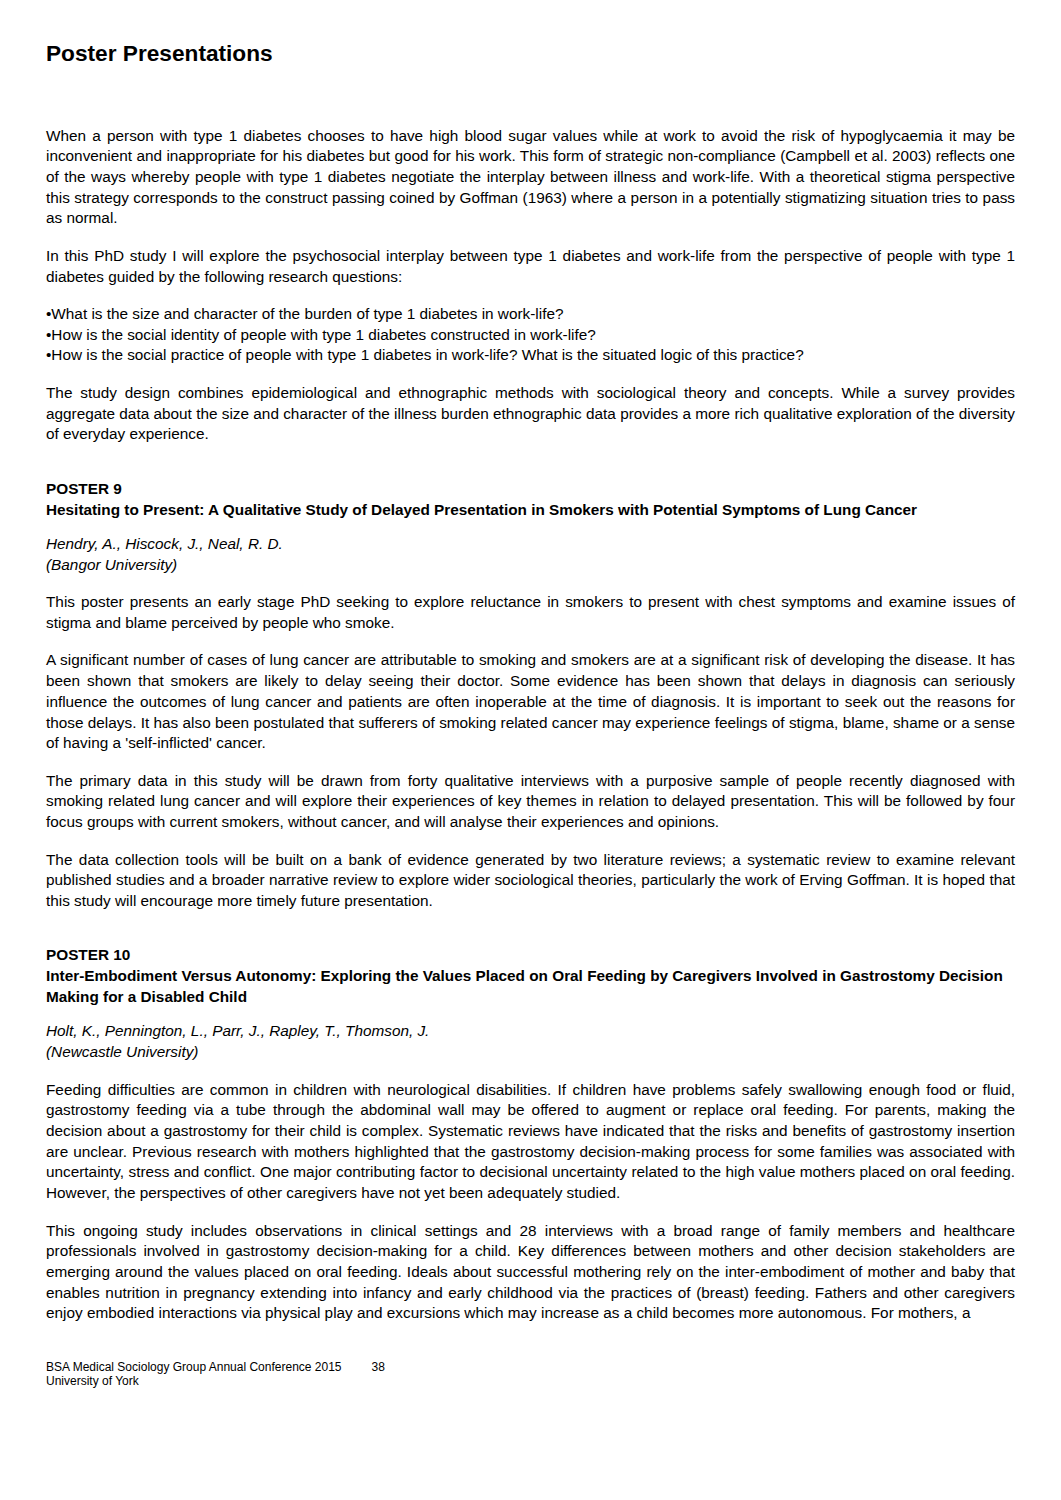Poster Presentations
When a person with type 1 diabetes chooses to have high blood sugar values while at work to avoid the risk of hypoglycaemia it may be inconvenient and inappropriate for his diabetes but good for his work. This form of strategic non-compliance (Campbell et al. 2003) reflects one of the ways whereby people with type 1 diabetes negotiate the interplay between illness and work-life. With a theoretical stigma perspective this strategy corresponds to the construct passing coined by Goffman (1963) where a person in a potentially stigmatizing situation tries to pass as normal.
In this PhD study I will explore the psychosocial interplay between type 1 diabetes and work-life from the perspective of people with type 1 diabetes guided by the following research questions:
•What is the size and character of the burden of type 1 diabetes in work-life?
•How is the social identity of people with type 1 diabetes constructed in work-life?
•How is the social practice of people with type 1 diabetes in work-life? What is the situated logic of this practice?
The study design combines epidemiological and ethnographic methods with sociological theory and concepts. While a survey provides aggregate data about the size and character of the illness burden ethnographic data provides a more rich qualitative exploration of the diversity of everyday experience.
POSTER 9
Hesitating to Present: A Qualitative Study of Delayed Presentation in Smokers with Potential Symptoms of Lung Cancer
Hendry, A., Hiscock, J., Neal, R. D.
(Bangor University)
This poster presents an early stage PhD seeking to explore reluctance in smokers to present with chest symptoms and examine issues of stigma and blame perceived by people who smoke.
A significant number of cases of lung cancer are attributable to smoking and smokers are at a significant risk of developing the disease. It has been shown that smokers are likely to delay seeing their doctor. Some evidence has been shown that delays in diagnosis can seriously influence the outcomes of lung cancer and patients are often inoperable at the time of diagnosis. It is important to seek out the reasons for those delays. It has also been postulated that sufferers of smoking related cancer may experience feelings of stigma, blame, shame or a sense of having a 'self-inflicted' cancer.
The primary data in this study will be drawn from forty qualitative interviews with a purposive sample of people recently diagnosed with smoking related lung cancer and will explore their experiences of key themes in relation to delayed presentation. This will be followed by four focus groups with current smokers, without cancer, and will analyse their experiences and opinions.
The data collection tools will be built on a bank of evidence generated by two literature reviews; a systematic review to examine relevant published studies and a broader narrative review to explore wider sociological theories, particularly the work of Erving Goffman. It is hoped that this study will encourage more timely future presentation.
POSTER 10
Inter-Embodiment Versus Autonomy: Exploring the Values Placed on Oral Feeding by Caregivers Involved in Gastrostomy Decision Making for a Disabled Child
Holt, K., Pennington, L., Parr, J., Rapley, T., Thomson, J.
(Newcastle University)
Feeding difficulties are common in children with neurological disabilities. If children have problems safely swallowing enough food or fluid, gastrostomy feeding via a tube through the abdominal wall may be offered to augment or replace oral feeding. For parents, making the decision about a gastrostomy for their child is complex. Systematic reviews have indicated that the risks and benefits of gastrostomy insertion are unclear. Previous research with mothers highlighted that the gastrostomy decision-making process for some families was associated with uncertainty, stress and conflict. One major contributing factor to decisional uncertainty related to the high value mothers placed on oral feeding. However, the perspectives of other caregivers have not yet been adequately studied.
This ongoing study includes observations in clinical settings and 28 interviews with a broad range of family members and healthcare professionals involved in gastrostomy decision-making for a child. Key differences between mothers and other decision stakeholders are emerging around the values placed on oral feeding. Ideals about successful mothering rely on the inter-embodiment of mother and baby that enables nutrition in pregnancy extending into infancy and early childhood via the practices of (breast) feeding. Fathers and other caregivers enjoy embodied interactions via physical play and excursions which may increase as a child becomes more autonomous. For mothers, a
BSA Medical Sociology Group Annual Conference 201538
University of York